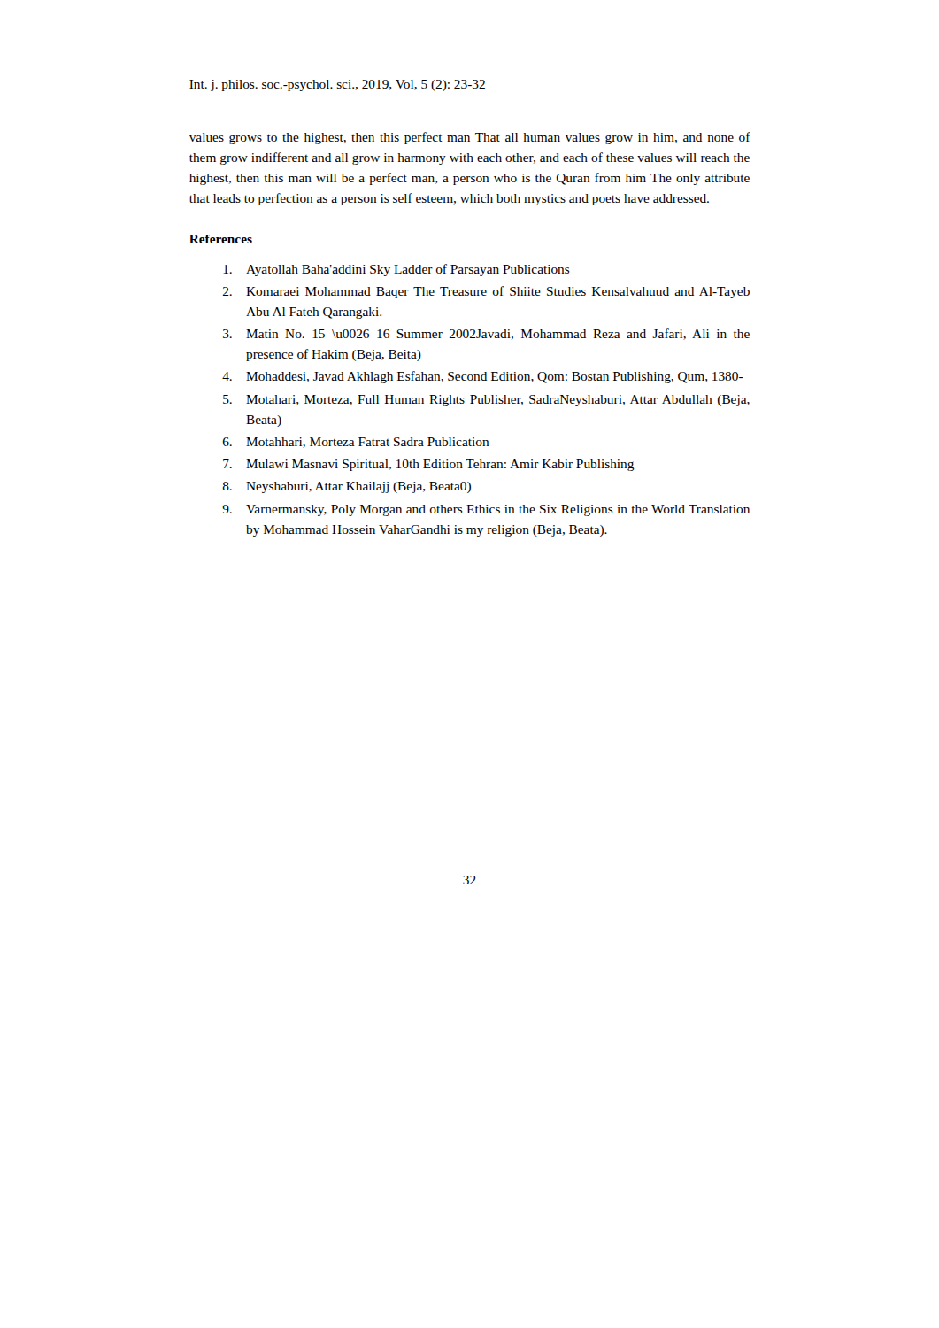Int. j. philos. soc.-psychol. sci., 2019, Vol, 5 (2): 23-32
values grows to the highest, then this perfect man That all human values grow in him, and none of them grow indifferent and all grow in harmony with each other, and each of these values will reach the highest, then this man will be a perfect man, a person who is the Quran from him The only attribute that leads to perfection as a person is self esteem, which both mystics and poets have addressed.
References
Ayatollah Baha'addini Sky Ladder of Parsayan Publications
Komaraei Mohammad Baqer The Treasure of Shiite Studies Kensalvahuud and Al-Tayeb Abu Al Fateh Qarangaki.
Matin No. 15 \u0026 16 Summer 2002Javadi, Mohammad Reza and Jafari, Ali in the presence of Hakim (Beja, Beita)
Mohaddesi, Javad Akhlagh Esfahan, Second Edition, Qom: Bostan Publishing, Qum, 1380-
Motahari, Morteza, Full Human Rights Publisher, SadraNeyshaburi, Attar Abdullah (Beja, Beata)
Motahhari, Morteza Fatrat Sadra Publication
Mulawi Masnavi Spiritual, 10th Edition Tehran: Amir Kabir Publishing
Neyshaburi, Attar Khailajj (Beja, Beata0)
Varnermansky, Poly Morgan and others Ethics in the Six Religions in the World Translation by Mohammad Hossein VaharGandhi is my religion (Beja, Beata).
32